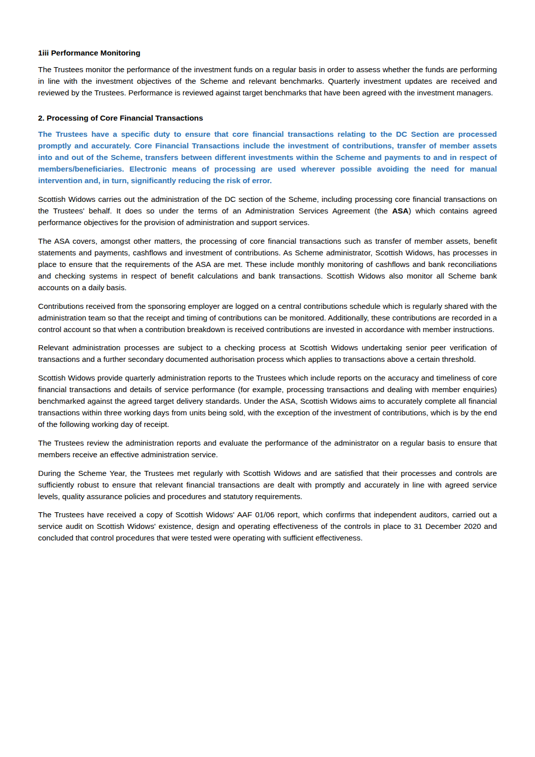1iii Performance Monitoring
The Trustees monitor the performance of the investment funds on a regular basis in order to assess whether the funds are performing in line with the investment objectives of the Scheme and relevant benchmarks. Quarterly investment updates are received and reviewed by the Trustees. Performance is reviewed against target benchmarks that have been agreed with the investment managers.
2. Processing of Core Financial Transactions
The Trustees have a specific duty to ensure that core financial transactions relating to the DC Section are processed promptly and accurately. Core Financial Transactions include the investment of contributions, transfer of member assets into and out of the Scheme, transfers between different investments within the Scheme and payments to and in respect of members/beneficiaries. Electronic means of processing are used wherever possible avoiding the need for manual intervention and, in turn, significantly reducing the risk of error.
Scottish Widows carries out the administration of the DC section of the Scheme, including processing core financial transactions on the Trustees' behalf. It does so under the terms of an Administration Services Agreement (the ASA) which contains agreed performance objectives for the provision of administration and support services.
The ASA covers, amongst other matters, the processing of core financial transactions such as transfer of member assets, benefit statements and payments, cashflows and investment of contributions. As Scheme administrator, Scottish Widows, has processes in place to ensure that the requirements of the ASA are met. These include monthly monitoring of cashflows and bank reconciliations and checking systems in respect of benefit calculations and bank transactions. Scottish Widows also monitor all Scheme bank accounts on a daily basis.
Contributions received from the sponsoring employer are logged on a central contributions schedule which is regularly shared with the administration team so that the receipt and timing of contributions can be monitored. Additionally, these contributions are recorded in a control account so that when a contribution breakdown is received contributions are invested in accordance with member instructions.
Relevant administration processes are subject to a checking process at Scottish Widows undertaking senior peer verification of transactions and a further secondary documented authorisation process which applies to transactions above a certain threshold.
Scottish Widows provide quarterly administration reports to the Trustees which include reports on the accuracy and timeliness of core financial transactions and details of service performance (for example, processing transactions and dealing with member enquiries) benchmarked against the agreed target delivery standards. Under the ASA, Scottish Widows aims to accurately complete all financial transactions within three working days from units being sold, with the exception of the investment of contributions, which is by the end of the following working day of receipt.
The Trustees review the administration reports and evaluate the performance of the administrator on a regular basis to ensure that members receive an effective administration service.
During the Scheme Year, the Trustees met regularly with Scottish Widows and are satisfied that their processes and controls are sufficiently robust to ensure that relevant financial transactions are dealt with promptly and accurately in line with agreed service levels, quality assurance policies and procedures and statutory requirements.
The Trustees have received a copy of Scottish Widows' AAF 01/06 report, which confirms that independent auditors, carried out a service audit on Scottish Widows' existence, design and operating effectiveness of the controls in place to 31 December 2020 and concluded that control procedures that were tested were operating with sufficient effectiveness.